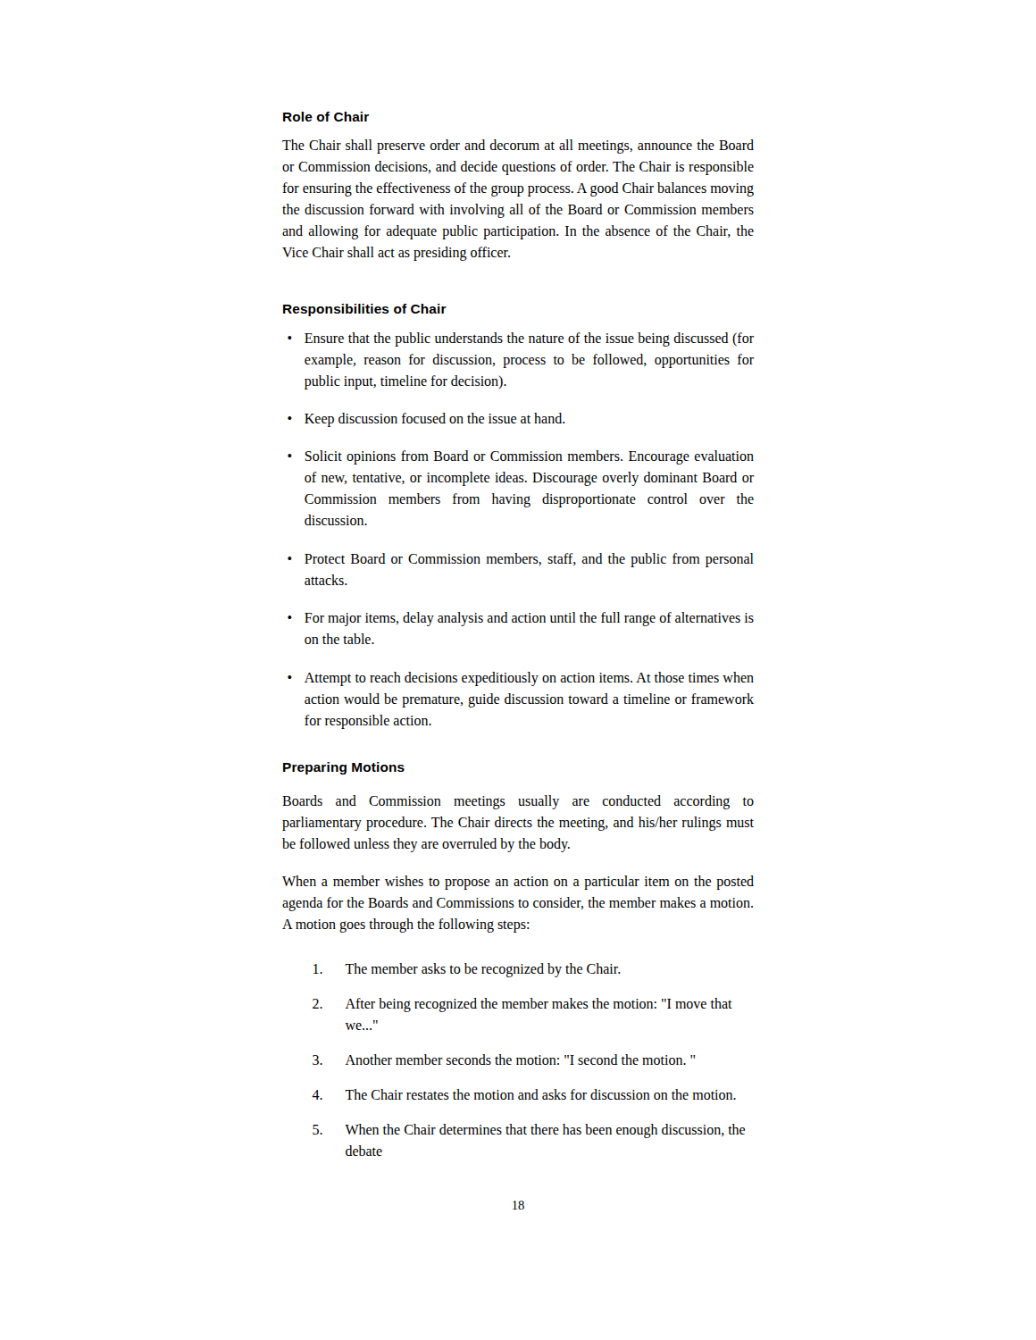Role of Chair
The Chair shall preserve order and decorum at all meetings, announce the Board or Commission decisions, and decide questions of order. The Chair is responsible for ensuring the effectiveness of the group process. A good Chair balances moving the discussion forward with involving all of the Board or Commission members and allowing for adequate public participation. In the absence of the Chair, the Vice Chair shall act as presiding officer.
Responsibilities of Chair
Ensure that the public understands the nature of the issue being discussed (for example, reason for discussion, process to be followed, opportunities for public input, timeline for decision).
Keep discussion focused on the issue at hand.
Solicit opinions from Board or Commission members. Encourage evaluation of new, tentative, or incomplete ideas. Discourage overly dominant Board or Commission members from having disproportionate control over the discussion.
Protect Board or Commission members, staff, and the public from personal attacks.
For major items, delay analysis and action until the full range of alternatives is on the table.
Attempt to reach decisions expeditiously on action items. At those times when action would be premature, guide discussion toward a timeline or framework for responsible action.
Preparing Motions
Boards and Commission meetings usually are conducted according to parliamentary procedure. The Chair directs the meeting, and his/her rulings must be followed unless they are overruled by the body.
When a member wishes to propose an action on a particular item on the posted agenda for the Boards and Commissions to consider, the member makes a motion. A motion goes through the following steps:
The member asks to be recognized by the Chair.
After being recognized the member makes the motion: "I move that we..."
Another member seconds the motion: "I second the motion. "
The Chair restates the motion and asks for discussion on the motion.
When the Chair determines that there has been enough discussion, the debate
18